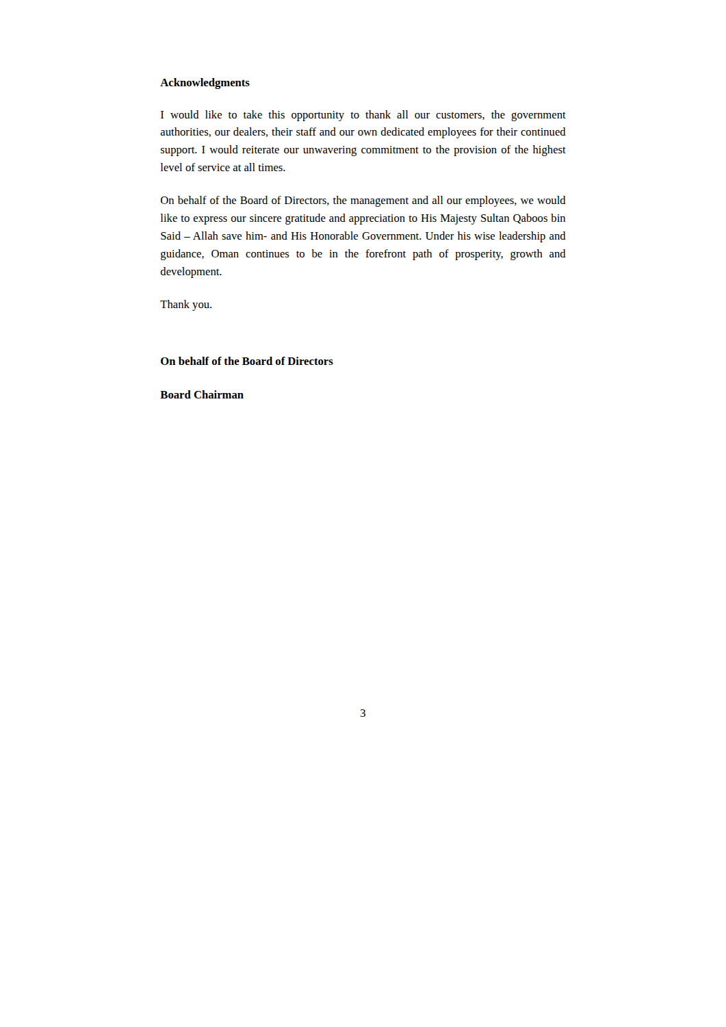Acknowledgments
I would like to take this opportunity to thank all our customers, the government authorities, our dealers, their staff and our own dedicated employees for their continued support. I would reiterate our unwavering commitment to the provision of the highest level of service at all times.
On behalf of the Board of Directors, the management and all our employees, we would like to express our sincere gratitude and appreciation to His Majesty Sultan Qaboos bin Said – Allah save him- and His Honorable Government. Under his wise leadership and guidance, Oman continues to be in the forefront path of prosperity, growth and development.
Thank you.
On behalf of the Board of Directors
Board Chairman
3